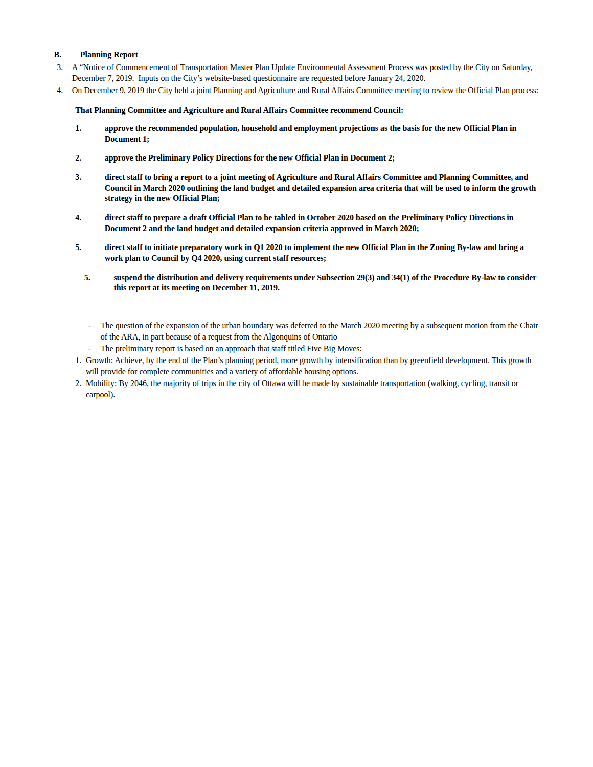B. Planning Report
3. A “Notice of Commencement of Transportation Master Plan Update Environmental Assessment Process was posted by the City on Saturday, December 7, 2019. Inputs on the City’s website-based questionnaire are requested before January 24, 2020.
4. On December 9, 2019 the City held a joint Planning and Agriculture and Rural Affairs Committee meeting to review the Official Plan process:
That Planning Committee and Agriculture and Rural Affairs Committee recommend Council:
1. approve the recommended population, household and employment projections as the basis for the new Official Plan in Document 1;
2. approve the Preliminary Policy Directions for the new Official Plan in Document 2;
3. direct staff to bring a report to a joint meeting of Agriculture and Rural Affairs Committee and Planning Committee, and Council in March 2020 outlining the land budget and detailed expansion area criteria that will be used to inform the growth strategy in the new Official Plan;
4. direct staff to prepare a draft Official Plan to be tabled in October 2020 based on the Preliminary Policy Directions in Document 2 and the land budget and detailed expansion criteria approved in March 2020;
5. direct staff to initiate preparatory work in Q1 2020 to implement the new Official Plan in the Zoning By-law and bring a work plan to Council by Q4 2020, using current staff resources;
5. suspend the distribution and delivery requirements under Subsection 29(3) and 34(1) of the Procedure By-law to consider this report at its meeting on December 11, 2019.
The question of the expansion of the urban boundary was deferred to the March 2020 meeting by a subsequent motion from the Chair of the ARA, in part because of a request from the Algonquins of Ontario
The preliminary report is based on an approach that staff titled Five Big Moves:
1. Growth: Achieve, by the end of the Plan’s planning period, more growth by intensification than by greenfield development. This growth will provide for complete communities and a variety of affordable housing options.
2. Mobility: By 2046, the majority of trips in the city of Ottawa will be made by sustainable transportation (walking, cycling, transit or carpool).